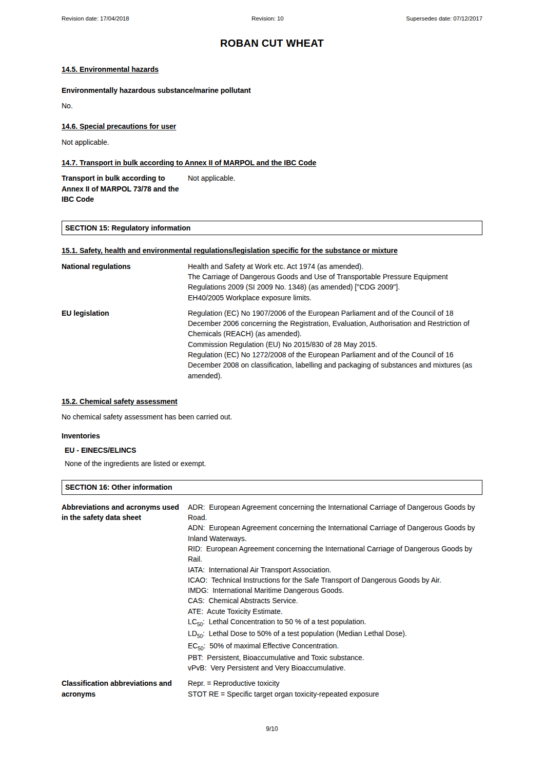Revision date: 17/04/2018 Revision: 10 Supersedes date: 07/12/2017
ROBAN CUT WHEAT
14.5. Environmental hazards
Environmentally hazardous substance/marine pollutant
No.
14.6. Special precautions for user
Not applicable.
14.7. Transport in bulk according to Annex II of MARPOL and the IBC Code
| Transport in bulk according to Annex II of MARPOL 73/78 and the IBC Code | Not applicable. |
SECTION 15: Regulatory information
15.1. Safety, health and environmental regulations/legislation specific for the substance or mixture
| National regulations | Health and Safety at Work etc. Act 1974 (as amended). The Carriage of Dangerous Goods and Use of Transportable Pressure Equipment Regulations 2009 (SI 2009 No. 1348) (as amended) ["CDG 2009"]. EH40/2005 Workplace exposure limits. |
| EU legislation | Regulation (EC) No 1907/2006 of the European Parliament and of the Council of 18 December 2006 concerning the Registration, Evaluation, Authorisation and Restriction of Chemicals (REACH) (as amended). Commission Regulation (EU) No 2015/830 of 28 May 2015. Regulation (EC) No 1272/2008 of the European Parliament and of the Council of 16 December 2008 on classification, labelling and packaging of substances and mixtures (as amended). |
15.2. Chemical safety assessment
No chemical safety assessment has been carried out.
Inventories
EU - EINECS/ELINCS
None of the ingredients are listed or exempt.
SECTION 16: Other information
| Abbreviations and acronyms used in the safety data sheet | ADR: European Agreement concerning the International Carriage of Dangerous Goods by Road. ADN: European Agreement concerning the International Carriage of Dangerous Goods by Inland Waterways. RID: European Agreement concerning the International Carriage of Dangerous Goods by Rail. IATA: International Air Transport Association. ICAO: Technical Instructions for the Safe Transport of Dangerous Goods by Air. IMDG: International Maritime Dangerous Goods. CAS: Chemical Abstracts Service. ATE: Acute Toxicity Estimate. LC 50 : Lethal Concentration to 50 % of a test population. LD 50 : Lethal Dose to 50% of a test population (Median Lethal Dose). EC 50 : 50% of maximal Effective Concentration. PBT: Persistent, Bioaccumulative and Toxic substance. vPvB: Very Persistent and Very Bioaccumulative. |
| Classification abbreviations and acronyms | Repr. = Reproductive toxicity STOT RE = Specific target organ toxicity-repeated exposure |
9/10